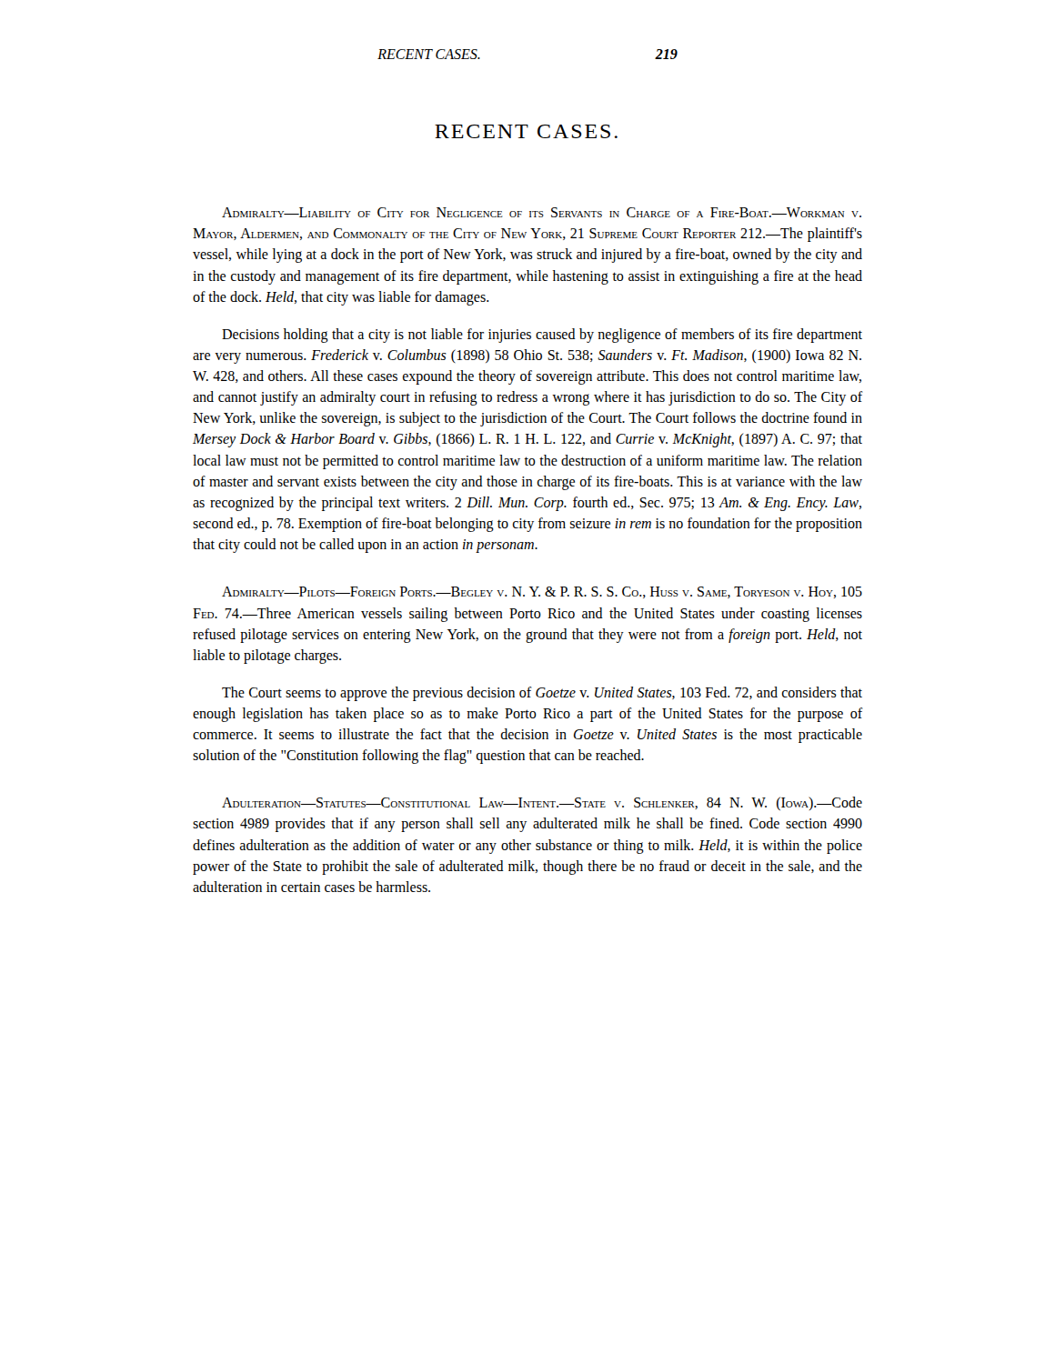RECENT CASES. 219
RECENT CASES.
Admiralty—Liability of City for Negligence of its Servants in Charge of a Fire-Boat.—Workman v. Mayor, Aldermen, and Commonalty of the City of New York, 21 Supreme Court Reporter 212.—The plaintiff's vessel, while lying at a dock in the port of New York, was struck and injured by a fire-boat, owned by the city and in the custody and management of its fire department, while hastening to assist in extinguishing a fire at the head of the dock. Held, that city was liable for damages.
Decisions holding that a city is not liable for injuries caused by negligence of members of its fire department are very numerous. Frederick v. Columbus (1898) 58 Ohio St. 538; Saunders v. Ft. Madison, (1900) Iowa 82 N. W. 428, and others. All these cases expound the theory of sovereign attribute. This does not control maritime law, and cannot justify an admiralty court in refusing to redress a wrong where it has jurisdiction to do so. The City of New York, unlike the sovereign, is subject to the jurisdiction of the Court. The Court follows the doctrine found in Mersey Dock & Harbor Board v. Gibbs, (1866) L. R. 1 H. L. 122, and Currie v. McKnight, (1897) A. C. 97; that local law must not be permitted to control maritime law to the destruction of a uniform maritime law. The relation of master and servant exists between the city and those in charge of its fire-boats. This is at variance with the law as recognized by the principal text writers. 2 Dill. Mun. Corp. fourth ed., Sec. 975; 13 Am. & Eng. Ency. Law, second ed., p. 78. Exemption of fire-boat belonging to city from seizure in rem is no foundation for the proposition that city could not be called upon in an action in personam.
Admiralty—Pilots—Foreign Ports.—Begley v. N. Y. & P. R. S. S. Co., Huss v. Same, Toryeson v. Hoy, 105 Fed. 74.—Three American vessels sailing between Porto Rico and the United States under coasting licenses refused pilotage services on entering New York, on the ground that they were not from a foreign port. Held, not liable to pilotage charges.
The Court seems to approve the previous decision of Goetze v. United States, 103 Fed. 72, and considers that enough legislation has taken place so as to make Porto Rico a part of the United States for the purpose of commerce. It seems to illustrate the fact that the decision in Goetze v. United States is the most practicable solution of the "Constitution following the flag" question that can be reached.
Adulteration—Statutes—Constitutional Law—Intent.—State v. Schlenker, 84 N. W. (Iowa).—Code section 4989 provides that if any person shall sell any adulterated milk he shall be fined. Code section 4990 defines adulteration as the addition of water or any other substance or thing to milk. Held, it is within the police power of the State to prohibit the sale of adulterated milk, though there be no fraud or deceit in the sale, and the adulteration in certain cases be harmless.